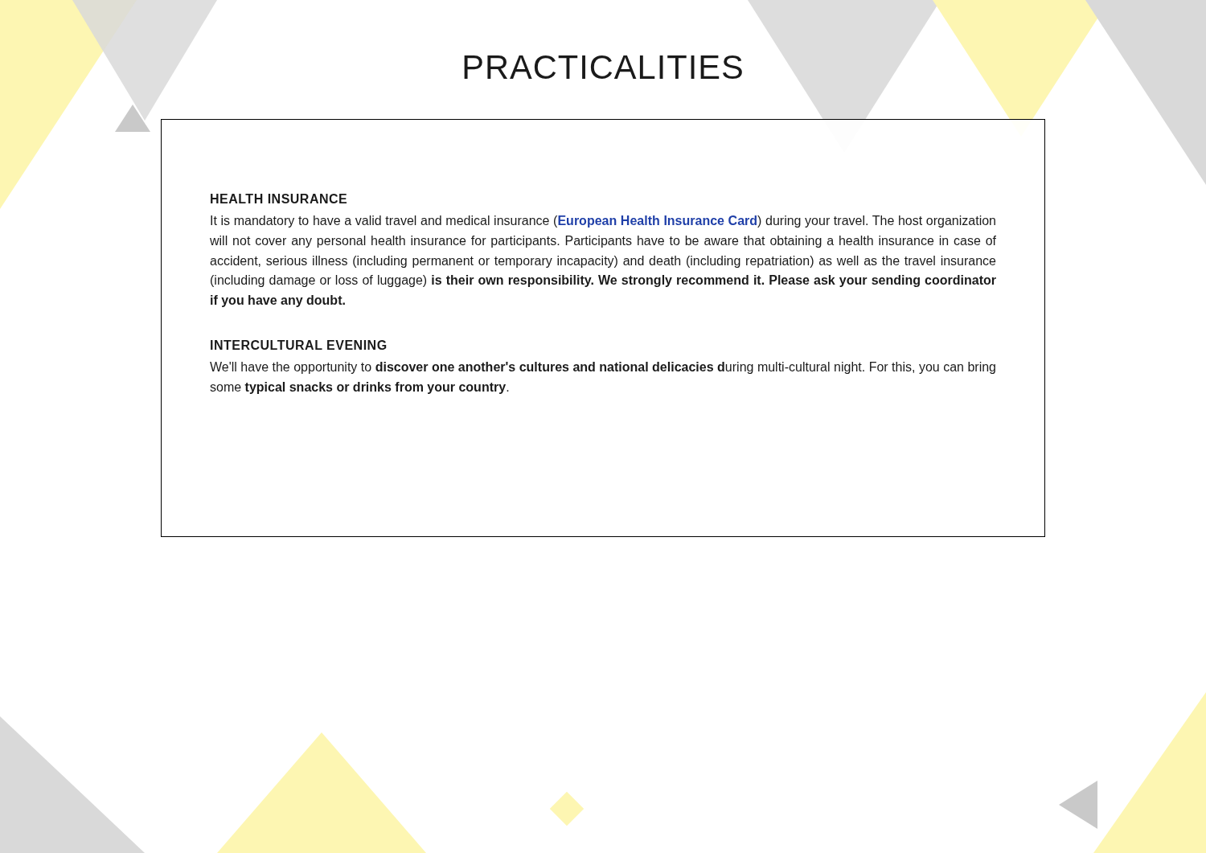PRACTICALITIES
HEALTH INSURANCE
It is mandatory to have a valid travel and medical insurance (European Health Insurance Card) during your travel. The host organization will not cover any personal health insurance for participants. Participants have to be aware that obtaining a health insurance in case of accident, serious illness (including permanent or temporary incapacity) and death (including repatriation) as well as the travel insurance (including damage or loss of luggage) is their own responsibility. We strongly recommend it. Please ask your sending coordinator if you have any doubt.
INTERCULTURAL EVENING
We'll have the opportunity to discover one another's cultures and national delicacies during multi-cultural night. For this, you can bring some typical snacks or drinks from your country.